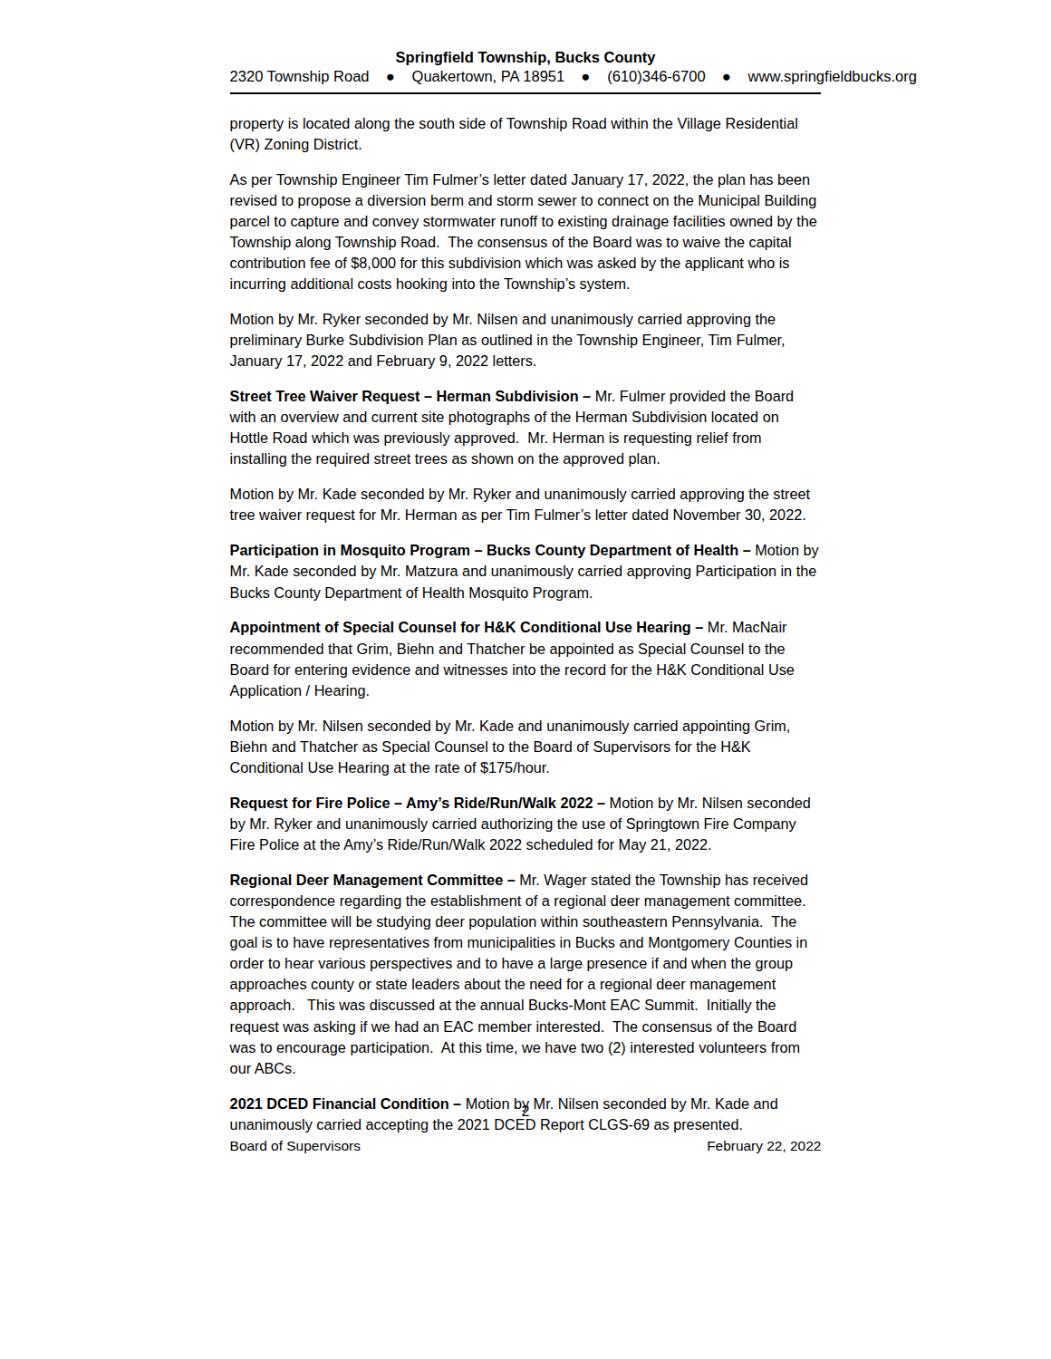Springfield Township, Bucks County
2320 Township Road ● Quakertown, PA 18951 ● (610)346-6700 ● www.springfieldbucks.org
property is located along the south side of Township Road within the Village Residential (VR) Zoning District.
As per Township Engineer Tim Fulmer’s letter dated January 17, 2022, the plan has been revised to propose a diversion berm and storm sewer to connect on the Municipal Building parcel to capture and convey stormwater runoff to existing drainage facilities owned by the Township along Township Road. The consensus of the Board was to waive the capital contribution fee of $8,000 for this subdivision which was asked by the applicant who is incurring additional costs hooking into the Township’s system.
Motion by Mr. Ryker seconded by Mr. Nilsen and unanimously carried approving the preliminary Burke Subdivision Plan as outlined in the Township Engineer, Tim Fulmer, January 17, 2022 and February 9, 2022 letters.
Street Tree Waiver Request – Herman Subdivision – Mr. Fulmer provided the Board with an overview and current site photographs of the Herman Subdivision located on Hottle Road which was previously approved. Mr. Herman is requesting relief from installing the required street trees as shown on the approved plan.
Motion by Mr. Kade seconded by Mr. Ryker and unanimously carried approving the street tree waiver request for Mr. Herman as per Tim Fulmer’s letter dated November 30, 2022.
Participation in Mosquito Program – Bucks County Department of Health – Motion by Mr. Kade seconded by Mr. Matzura and unanimously carried approving Participation in the Bucks County Department of Health Mosquito Program.
Appointment of Special Counsel for H&K Conditional Use Hearing – Mr. MacNair recommended that Grim, Biehn and Thatcher be appointed as Special Counsel to the Board for entering evidence and witnesses into the record for the H&K Conditional Use Application / Hearing.
Motion by Mr. Nilsen seconded by Mr. Kade and unanimously carried appointing Grim, Biehn and Thatcher as Special Counsel to the Board of Supervisors for the H&K Conditional Use Hearing at the rate of $175/hour.
Request for Fire Police – Amy’s Ride/Run/Walk 2022 – Motion by Mr. Nilsen seconded by Mr. Ryker and unanimously carried authorizing the use of Springtown Fire Company Fire Police at the Amy’s Ride/Run/Walk 2022 scheduled for May 21, 2022.
Regional Deer Management Committee – Mr. Wager stated the Township has received correspondence regarding the establishment of a regional deer management committee. The committee will be studying deer population within southeastern Pennsylvania. The goal is to have representatives from municipalities in Bucks and Montgomery Counties in order to hear various perspectives and to have a large presence if and when the group approaches county or state leaders about the need for a regional deer management approach. This was discussed at the annual Bucks-Mont EAC Summit. Initially the request was asking if we had an EAC member interested. The consensus of the Board was to encourage participation. At this time, we have two (2) interested volunteers from our ABCs.
2021 DCED Financial Condition – Motion by Mr. Nilsen seconded by Mr. Kade and unanimously carried accepting the 2021 DCED Report CLGS-69 as presented.
2
Board of Supervisors
February 22, 2022